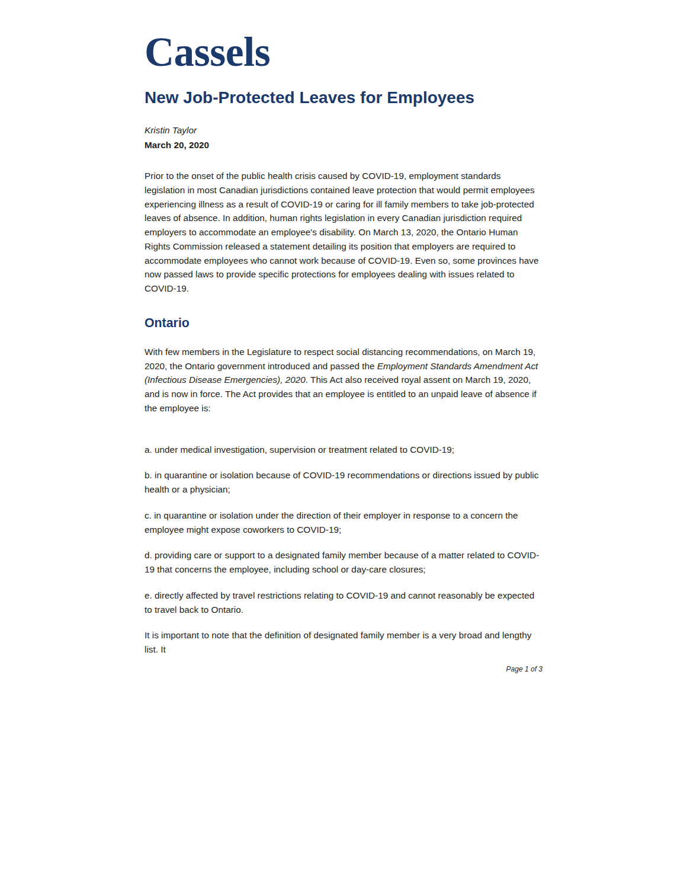Cassels
New Job-Protected Leaves for Employees
Kristin Taylor
March 20, 2020
Prior to the onset of the public health crisis caused by COVID-19, employment standards legislation in most Canadian jurisdictions contained leave protection that would permit employees experiencing illness as a result of COVID-19 or caring for ill family members to take job-protected leaves of absence. In addition, human rights legislation in every Canadian jurisdiction required employers to accommodate an employee's disability. On March 13, 2020, the Ontario Human Rights Commission released a statement detailing its position that employers are required to accommodate employees who cannot work because of COVID-19. Even so, some provinces have now passed laws to provide specific protections for employees dealing with issues related to COVID-19.
Ontario
With few members in the Legislature to respect social distancing recommendations, on March 19, 2020, the Ontario government introduced and passed the Employment Standards Amendment Act (Infectious Disease Emergencies), 2020. This Act also received royal assent on March 19, 2020, and is now in force. The Act provides that an employee is entitled to an unpaid leave of absence if the employee is:
a. under medical investigation, supervision or treatment related to COVID-19;
b. in quarantine or isolation because of COVID-19 recommendations or directions issued by public health or a physician;
c. in quarantine or isolation under the direction of their employer in response to a concern the employee might expose coworkers to COVID-19;
d. providing care or support to a designated family member because of a matter related to COVID-19 that concerns the employee, including school or day-care closures;
e. directly affected by travel restrictions relating to COVID-19 and cannot reasonably be expected to travel back to Ontario.
It is important to note that the definition of designated family member is a very broad and lengthy list. It
Page 1 of 3